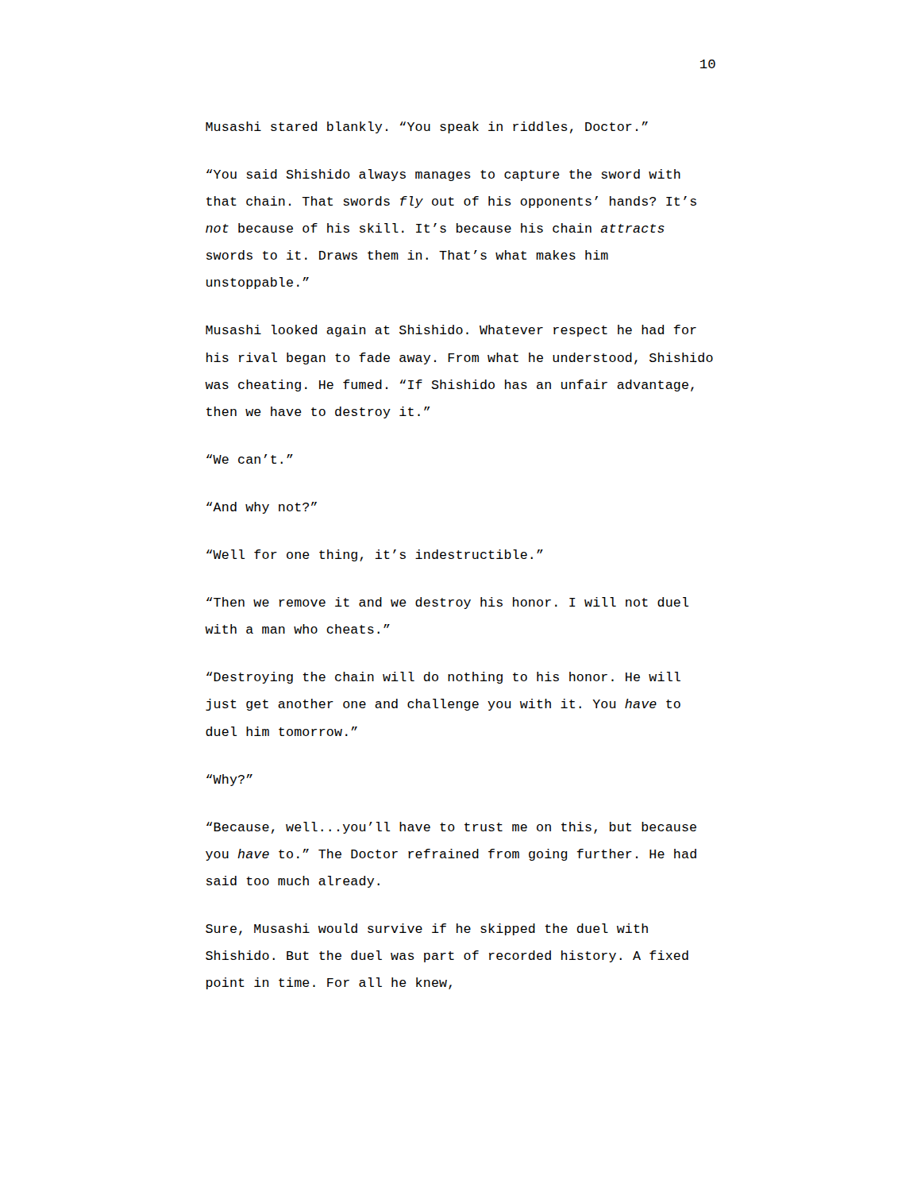10
Musashi stared blankly. “You speak in riddles, Doctor.”
“You said Shishido always manages to capture the sword with that chain. That swords fly out of his opponents’ hands? It’s not because of his skill. It’s because his chain attracts swords to it. Draws them in. That’s what makes him unstoppable.”
Musashi looked again at Shishido. Whatever respect he had for his rival began to fade away. From what he understood, Shishido was cheating. He fumed. “If Shishido has an unfair advantage, then we have to destroy it.”
“We can’t.”
“And why not?”
“Well for one thing, it’s indestructible.”
“Then we remove it and we destroy his honor. I will not duel with a man who cheats.”
“Destroying the chain will do nothing to his honor. He will just get another one and challenge you with it. You have to duel him tomorrow.”
“Why?”
“Because, well...you’ll have to trust me on this, but because you have to.” The Doctor refrained from going further. He had said too much already.
Sure, Musashi would survive if he skipped the duel with Shishido. But the duel was part of recorded history. A fixed point in time. For all he knew,